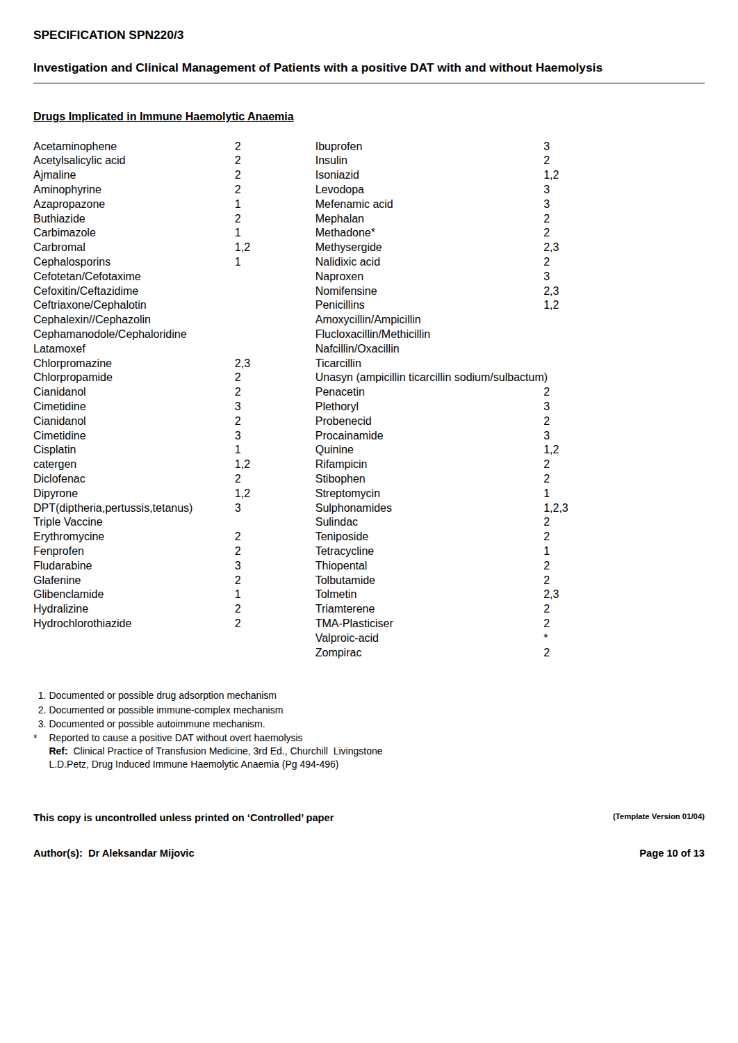SPECIFICATION SPN220/3
Investigation and Clinical Management of Patients with a positive DAT with and without Haemolysis
Drugs Implicated in Immune Haemolytic Anaemia
| Acetaminophene | 2 | Ibuprofen | 3 |
| Acetylsalicylic acid | 2 | Insulin | 2 |
| Ajmaline | 2 | Isoniazid | 1,2 |
| Aminophyrine | 2 | Levodopa | 3 |
| Azapropazone | 1 | Mefenamic acid | 3 |
| Buthiazide | 2 | Mephalan | 2 |
| Carbimazole | 1 | Methadone* | 2 |
| Carbromal | 1,2 | Methysergide | 2,3 |
| Cephalosporins | 1 | Nalidixic acid | 2 |
| Cefotetan/Cefotaxime | | Naproxen | 3 |
| Cefoxitin/Ceftazidime | | Nomifensine | 2,3 |
| Ceftriaxone/Cephalotin | | Penicillins | 1,2 |
| Cephalexin//Cephazolin | | Amoxycillin/Ampicillin | |
| Cephamanodole/Cephaloridine | | Flucloxacillin/Methicillin | |
| Latamoxef | | Nafcillin/Oxacillin | |
| Chlorpromazine | 2,3 | Ticarcillin | |
| Chlorpropamide | 2 | Unasyn (ampicillin ticarcillin sodium/sulbactum) |
| Cianidanol | 2 | Penacetin | 2 |
| Cimetidine | 3 | Plethoryl | 3 |
| Cianidanol | 2 | Probenecid | 2 |
| Cimetidine | 3 | Procainamide | 3 |
| Cisplatin | 1 | Quinine | 1,2 |
| catergen | 1,2 | Rifampicin | 2 |
| Diclofenac | 2 | Stibophen | 2 |
| Dipyrone | 1,2 | Streptomycin | 1 |
| DPT(diptheria,pertussis,tetanus) | 3 | Sulphonamides | 1,2,3 |
| Triple Vaccine | | Sulindac | 2 |
| Erythromycine | 2 | Teniposide | 2 |
| Fenprofen | 2 | Tetracycline | 1 |
| Fludarabine | 3 | Thiopental | 2 |
| Glafenine | 2 | Tolbutamide | 2 |
| Glibenclamide | 1 | Tolmetin | 2,3 |
| Hydralizine | 2 | Triamterene | 2 |
| Hydrochlorothiazide | 2 | TMA-Plasticiser | 2 |
| | | Valproic-acid | * |
| | | Zompirac | 2 |
Documented or possible drug adsorption mechanism
Documented or possible immune-complex mechanism
Documented or possible autoimmune mechanism.
*Reported to cause a positive DAT without overt haemolysis
Ref: Clinical Practice of Transfusion Medicine, 3rd Ed., Churchill Livingstone L.D.Petz, Drug Induced Immune Haemolytic Anaemia (Pg 494-496)
This copy is uncontrolled unless printed on ‘Controlled’ paper (Template Version 01/04)
Author(s): Dr Aleksandar Mijovic Page 10 of 13